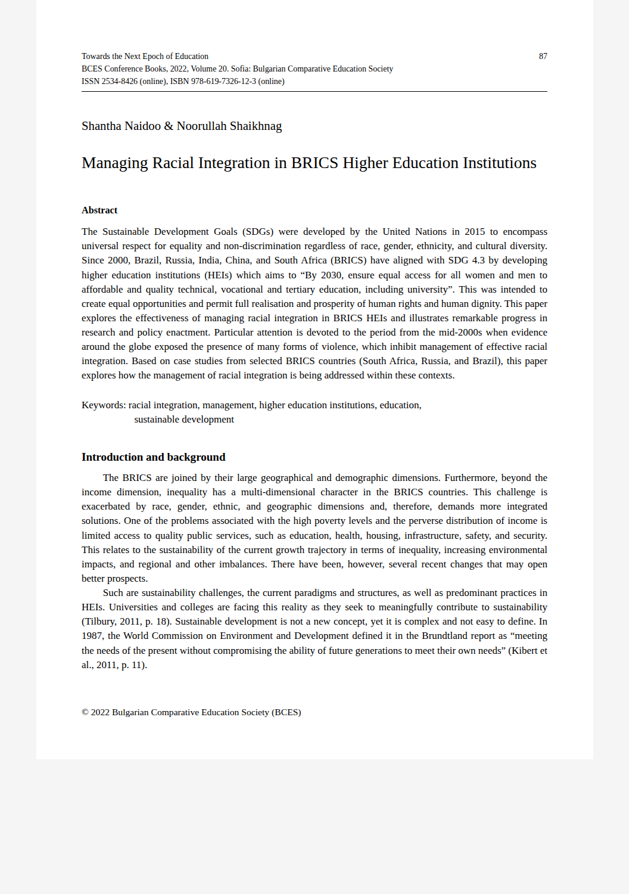Towards the Next Epoch of Education BCES Conference Books, 2022, Volume 20. Sofia: Bulgarian Comparative Education Society ISSN 2534-8426 (online), ISBN 978-619-7326-12-3 (online)
87
Shantha Naidoo & Noorullah Shaikhnag
Managing Racial Integration in BRICS Higher Education Institutions
Abstract
The Sustainable Development Goals (SDGs) were developed by the United Nations in 2015 to encompass universal respect for equality and non-discrimination regardless of race, gender, ethnicity, and cultural diversity. Since 2000, Brazil, Russia, India, China, and South Africa (BRICS) have aligned with SDG 4.3 by developing higher education institutions (HEIs) which aims to “By 2030, ensure equal access for all women and men to affordable and quality technical, vocational and tertiary education, including university”. This was intended to create equal opportunities and permit full realisation and prosperity of human rights and human dignity. This paper explores the effectiveness of managing racial integration in BRICS HEIs and illustrates remarkable progress in research and policy enactment. Particular attention is devoted to the period from the mid-2000s when evidence around the globe exposed the presence of many forms of violence, which inhibit management of effective racial integration. Based on case studies from selected BRICS countries (South Africa, Russia, and Brazil), this paper explores how the management of racial integration is being addressed within these contexts.
Keywords: racial integration, management, higher education institutions, education,sustainable development
Introduction and background
The BRICS are joined by their large geographical and demographic dimensions. Furthermore, beyond the income dimension, inequality has a multi-dimensional character in the BRICS countries. This challenge is exacerbated by race, gender, ethnic, and geographic dimensions and, therefore, demands more integrated solutions. One of the problems associated with the high poverty levels and the perverse distribution of income is limited access to quality public services, such as education, health, housing, infrastructure, safety, and security. This relates to the sustainability of the current growth trajectory in terms of inequality, increasing environmental impacts, and regional and other imbalances. There have been, however, several recent changes that may open better prospects.
Such are sustainability challenges, the current paradigms and structures, as well as predominant practices in HEIs. Universities and colleges are facing this reality as they seek to meaningfully contribute to sustainability (Tilbury, 2011, p. 18). Sustainable development is not a new concept, yet it is complex and not easy to define. In 1987, the World Commission on Environment and Development defined it in the Brundtland report as “meeting the needs of the present without compromising the ability of future generations to meet their own needs” (Kibert et al., 2011, p. 11).
© 2022 Bulgarian Comparative Education Society (BCES)